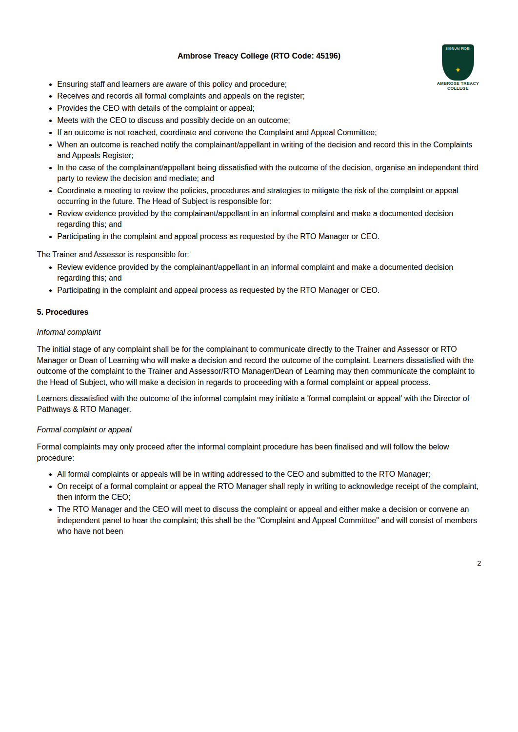AMBROSE TREACY
COLLEGE
Ambrose Treacy College (RTO Code: 45196)
Ensuring staff and learners are aware of this policy and procedure;
Receives and records all formal complaints and appeals on the register;
Provides the CEO with details of the complaint or appeal;
Meets with the CEO to discuss and possibly decide on an outcome;
If an outcome is not reached, coordinate and convene the Complaint and Appeal Committee;
When an outcome is reached notify the complainant/appellant in writing of the decision and record this in the Complaints and Appeals Register;
In the case of the complainant/appellant being dissatisfied with the outcome of the decision, organise an independent third party to review the decision and mediate; and
Coordinate a meeting to review the policies, procedures and strategies to mitigate the risk of the complaint or appeal occurring in the future. The Head of Subject is responsible for:
Review evidence provided by the complainant/appellant in an informal complaint and make a documented decision regarding this; and
Participating in the complaint and appeal process as requested by the RTO Manager or CEO.
The Trainer and Assessor is responsible for:
Review evidence provided by the complainant/appellant in an informal complaint and make a documented decision regarding this; and
Participating in the complaint and appeal process as requested by the RTO Manager or CEO.
5. Procedures
Informal complaint
The initial stage of any complaint shall be for the complainant to communicate directly to the Trainer and Assessor or RTO Manager or Dean of Learning who will make a decision and record the outcome of the complaint. Learners dissatisfied with the outcome of the complaint to the Trainer and Assessor/RTO Manager/Dean of Learning may then communicate the complaint to the Head of Subject, who will make a decision in regards to proceeding with a formal complaint or appeal process.
Learners dissatisfied with the outcome of the informal complaint may initiate a 'formal complaint or appeal' with the Director of Pathways & RTO Manager.
Formal complaint or appeal
Formal complaints may only proceed after the informal complaint procedure has been finalised and will follow the below procedure:
All formal complaints or appeals will be in writing addressed to the CEO and submitted to the RTO Manager;
On receipt of a formal complaint or appeal the RTO Manager shall reply in writing to acknowledge receipt of the complaint, then inform the CEO;
The RTO Manager and the CEO will meet to discuss the complaint or appeal and either make a decision or convene an independent panel to hear the complaint; this shall be the "Complaint and Appeal Committee" and will consist of members who have not been
2